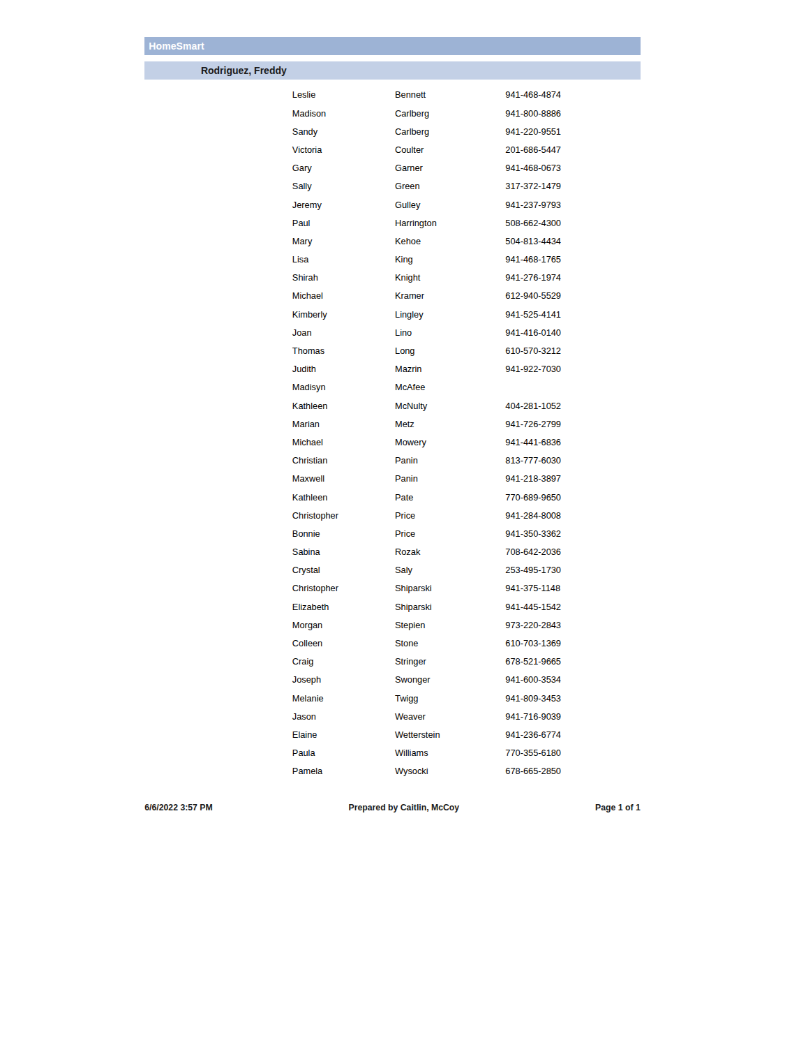| HomeSmart |
| | Rodriguez, Freddy |
| | | | Leslie | Bennett | 941-468-4874 |
| | | | Madison | Carlberg | 941-800-8886 |
| | | | Sandy | Carlberg | 941-220-9551 |
| | | | Victoria | Coulter | 201-686-5447 |
| | | | Gary | Garner | 941-468-0673 |
| | | | Sally | Green | 317-372-1479 |
| | | | Jeremy | Gulley | 941-237-9793 |
| | | | Paul | Harrington | 508-662-4300 |
| | | | Mary | Kehoe | 504-813-4434 |
| | | | Lisa | King | 941-468-1765 |
| | | | Shirah | Knight | 941-276-1974 |
| | | | Michael | Kramer | 612-940-5529 |
| | | | Kimberly | Lingley | 941-525-4141 |
| | | | Joan | Lino | 941-416-0140 |
| | | | Thomas | Long | 610-570-3212 |
| | | | Judith | Mazrin | 941-922-7030 |
| | | | Madisyn | McAfee | |
| | | | Kathleen | McNulty | 404-281-1052 |
| | | | Marian | Metz | 941-726-2799 |
| | | | Michael | Mowery | 941-441-6836 |
| | | | Christian | Panin | 813-777-6030 |
| | | | Maxwell | Panin | 941-218-3897 |
| | | | Kathleen | Pate | 770-689-9650 |
| | | | Christopher | Price | 941-284-8008 |
| | | | Bonnie | Price | 941-350-3362 |
| | | | Sabina | Rozak | 708-642-2036 |
| | | | Crystal | Saly | 253-495-1730 |
| | | | Christopher | Shiparski | 941-375-1148 |
| | | | Elizabeth | Shiparski | 941-445-1542 |
| | | | Morgan | Stepien | 973-220-2843 |
| | | | Colleen | Stone | 610-703-1369 |
| | | | Craig | Stringer | 678-521-9665 |
| | | | Joseph | Swonger | 941-600-3534 |
| | | | Melanie | Twigg | 941-809-3453 |
| | | | Jason | Weaver | 941-716-9039 |
| | | | Elaine | Wetterstein | 941-236-6774 |
| | | | Paula | Williams | 770-355-6180 |
| | | | Pamela | Wysocki | 678-665-2850 |
6/6/2022 3:57 PM Page 1 of 1
Prepared by Caitlin, McCoy